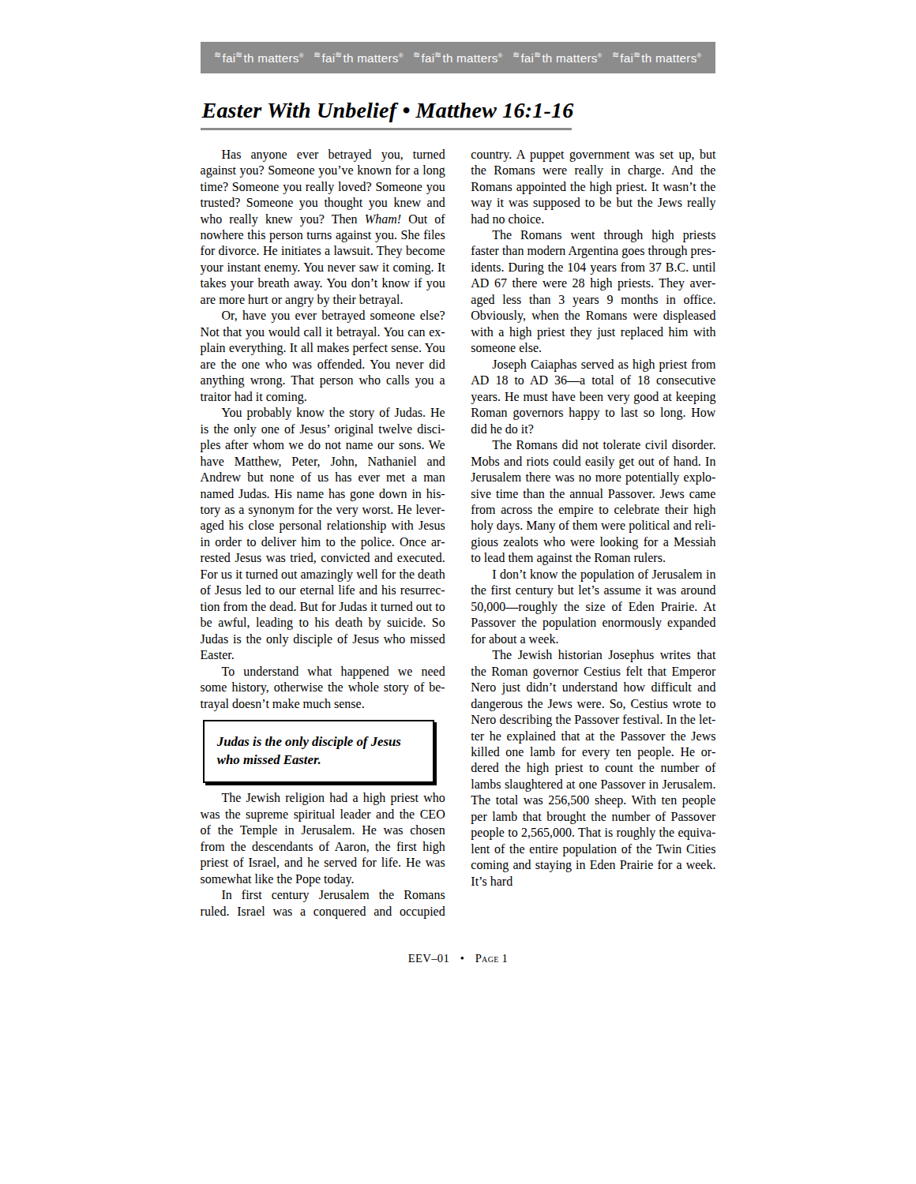≋fai≋th matters® ≋fai≋th matters® ≋fai≋th matters® ≋fai≋th matters® ≋fai≋th matters®
Easter With Unbelief • Matthew 16:1-16
Has anyone ever betrayed you, turned against you? Someone you’ve known for a long time? Someone you really loved? Someone you trusted? Someone you thought you knew and who really knew you? Then Wham! Out of nowhere this person turns against you. She files for divorce. He initiates a lawsuit. They become your instant enemy. You never saw it coming. It takes your breath away. You don’t know if you are more hurt or angry by their betrayal.
Or, have you ever betrayed someone else? Not that you would call it betrayal. You can explain everything. It all makes perfect sense. You are the one who was offended. You never did anything wrong. That person who calls you a traitor had it coming.
You probably know the story of Judas. He is the only one of Jesus’ original twelve disciples after whom we do not name our sons. We have Matthew, Peter, John, Nathaniel and Andrew but none of us has ever met a man named Judas. His name has gone down in history as a synonym for the very worst. He leveraged his close personal relationship with Jesus in order to deliver him to the police. Once arrested Jesus was tried, convicted and executed. For us it turned out amazingly well for the death of Jesus led to our eternal life and his resurrection from the dead. But for Judas it turned out to be awful, leading to his death by suicide. So Judas is the only disciple of Jesus who missed Easter.
To understand what happened we need some history, otherwise the whole story of betrayal doesn’t make much sense.
Judas is the only disciple of Jesus who missed Easter.
The Jewish religion had a high priest who was the supreme spiritual leader and the CEO of the Temple in Jerusalem. He was chosen from the descendants of Aaron, the first high priest of Israel, and he served for life. He was somewhat like the Pope today.
In first century Jerusalem the Romans ruled. Israel was a conquered and occupied country. A puppet government was set up, but the Romans were really in charge. And the Romans appointed the high priest. It wasn’t the way it was supposed to be but the Jews really had no choice.
The Romans went through high priests faster than modern Argentina goes through presidents. During the 104 years from 37 B.C. until AD 67 there were 28 high priests. They averaged less than 3 years 9 months in office. Obviously, when the Romans were displeased with a high priest they just replaced him with someone else.
Joseph Caiaphas served as high priest from AD 18 to AD 36—a total of 18 consecutive years. He must have been very good at keeping Roman governors happy to last so long. How did he do it?
The Romans did not tolerate civil disorder. Mobs and riots could easily get out of hand. In Jerusalem there was no more potentially explosive time than the annual Passover. Jews came from across the empire to celebrate their high holy days. Many of them were political and religious zealots who were looking for a Messiah to lead them against the Roman rulers.
I don’t know the population of Jerusalem in the first century but let’s assume it was around 50,000—roughly the size of Eden Prairie. At Passover the population enormously expanded for about a week.
The Jewish historian Josephus writes that the Roman governor Cestius felt that Emperor Nero just didn’t understand how difficult and dangerous the Jews were. So, Cestius wrote to Nero describing the Passover festival. In the letter he explained that at the Passover the Jews killed one lamb for every ten people. He ordered the high priest to count the number of lambs slaughtered at one Passover in Jerusalem. The total was 256,500 sheep. With ten people per lamb that brought the number of Passover people to 2,565,000. That is roughly the equivalent of the entire population of the Twin Cities coming and staying in Eden Prairie for a week. It’s hard
EEV–01 • Page 1